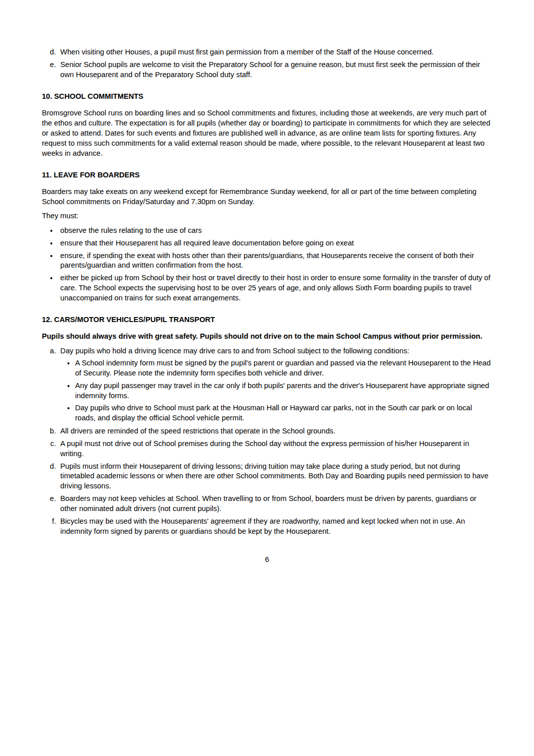When visiting other Houses, a pupil must first gain permission from a member of the Staff of the House concerned.
Senior School pupils are welcome to visit the Preparatory School for a genuine reason, but must first seek the permission of their own Houseparent and of the Preparatory School duty staff.
10. SCHOOL COMMITMENTS
Bromsgrove School runs on boarding lines and so School commitments and fixtures, including those at weekends, are very much part of the ethos and culture. The expectation is for all pupils (whether day or boarding) to participate in commitments for which they are selected or asked to attend. Dates for such events and fixtures are published well in advance, as are online team lists for sporting fixtures. Any request to miss such commitments for a valid external reason should be made, where possible, to the relevant Houseparent at least two weeks in advance.
11. LEAVE FOR BOARDERS
Boarders may take exeats on any weekend except for Remembrance Sunday weekend, for all or part of the time between completing School commitments on Friday/Saturday and 7.30pm on Sunday.
They must:
observe the rules relating to the use of cars
ensure that their Houseparent has all required leave documentation before going on exeat
ensure, if spending the exeat with hosts other than their parents/guardians, that Houseparents receive the consent of both their parents/guardian and written confirmation from the host.
either be picked up from School by their host or travel directly to their host in order to ensure some formality in the transfer of duty of care. The School expects the supervising host to be over 25 years of age, and only allows Sixth Form boarding pupils to travel unaccompanied on trains for such exeat arrangements.
12. CARS/MOTOR VEHICLES/PUPIL TRANSPORT
Pupils should always drive with great safety. Pupils should not drive on to the main School Campus without prior permission.
Day pupils who hold a driving licence may drive cars to and from School subject to the following conditions:
A School indemnity form must be signed by the pupil's parent or guardian and passed via the relevant Houseparent to the Head of Security. Please note the indemnity form specifies both vehicle and driver.
Any day pupil passenger may travel in the car only if both pupils' parents and the driver's Houseparent have appropriate signed indemnity forms.
Day pupils who drive to School must park at the Housman Hall or Hayward car parks, not in the South car park or on local roads, and display the official School vehicle permit.
All drivers are reminded of the speed restrictions that operate in the School grounds.
A pupil must not drive out of School premises during the School day without the express permission of his/her Houseparent in writing.
Pupils must inform their Houseparent of driving lessons; driving tuition may take place during a study period, but not during timetabled academic lessons or when there are other School commitments. Both Day and Boarding pupils need permission to have driving lessons.
Boarders may not keep vehicles at School. When travelling to or from School, boarders must be driven by parents, guardians or other nominated adult drivers (not current pupils).
Bicycles may be used with the Houseparents' agreement if they are roadworthy, named and kept locked when not in use. An indemnity form signed by parents or guardians should be kept by the Houseparent.
6